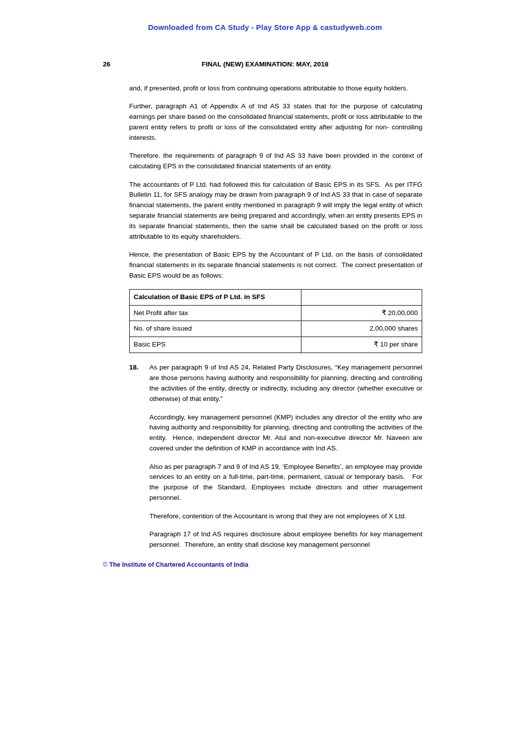Downloaded from CA Study - Play Store App & castudyweb.com
26
FINAL (NEW) EXAMINATION: MAY, 2018
and, if presented, profit or loss from continuing operations attributable to those equity holders.
Further, paragraph A1 of Appendix A of Ind AS 33 states that for the purpose of calculating earnings per share based on the consolidated financial statements, profit or loss attributable to the parent entity refers to profit or loss of the consolidated entity after adjusting for non- controlling interests.
Therefore. the requirements of paragraph 9 of Ind AS 33 have been provided in the context of calculating EPS in the consolidated financial statements of an entity.
The accountants of P Ltd. had followed this for calculation of Basic EPS in its SFS. As per ITFG Bulletin 11, for SFS analogy may be drawn from paragraph 9 of Ind AS 33 that in case of separate financial statements, the parent entity mentioned in paragraph 9 will imply the legal entity of which separate financial statements are being prepared and accordingly, when an entity presents EPS in its separate financial statements, then the same shall be calculated based on the profit or loss attributable to its equity shareholders.
Hence, the presentation of Basic EPS by the Accountant of P Ltd. on the basis of consolidated financial statements in its separate financial statements is not correct. The correct presentation of Basic EPS would be as follows:
| Calculation of Basic EPS of P Ltd. in SFS | |
| Net Profit after tax | ₹ 20,00,000 |
| No. of share issued | 2,00,000 shares |
| Basic EPS | ₹ 10 per share |
18.
As per paragraph 9 of Ind AS 24, Related Party Disclosures, “Key management personnel are those persons having authority and responsibility for planning, directing and controlling the activities of the entity, directly or indirectly, including any director (whether executive or otherwise) of that entity.”
Accordingly, key management personnel (KMP) includes any director of the entity who are having authority and responsibility for planning, directing and controlling the activities of the entity. Hence, independent director Mr. Atul and non-executive director Mr. Naveen are covered under the definition of KMP in accordance with Ind AS.
Also as per paragraph 7 and 9 of Ind AS 19, ‘Employee Benefits’, an employee may provide services to an entity on a full-time, part-time, permanent, casual or temporary basis. For the purpose of the Standard, Employees include directors and other management personnel.
Therefore, contention of the Accountant is wrong that they are not employees of X Ltd.
Paragraph 17 of Ind AS requires disclosure about employee benefits for key management personnel. Therefore, an entity shall disclose key management personnel
© The Institute of Chartered Accountants of India